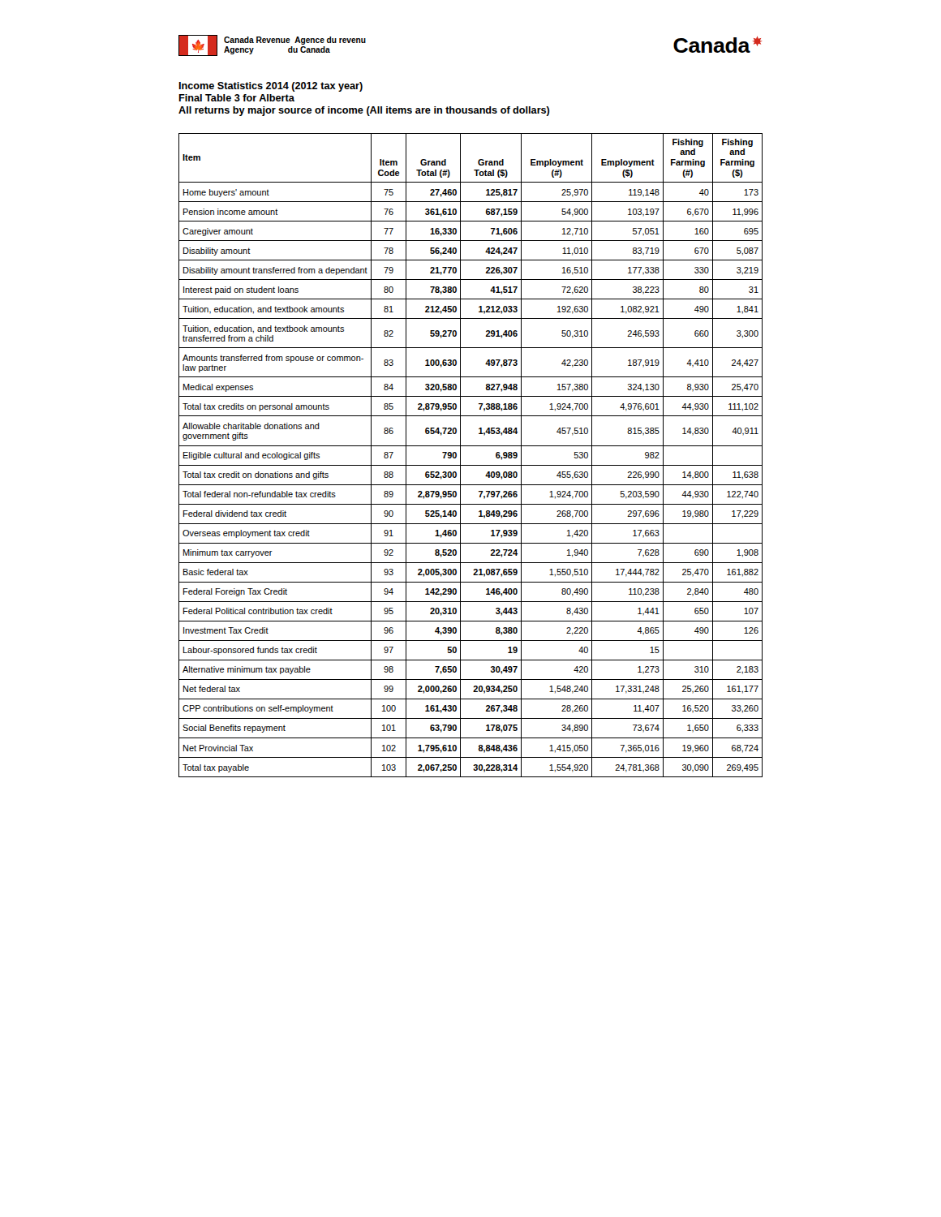🍁
Canada Revenue Agence du revenu Agency du Canada
Canada
Income Statistics 2014 (2012 tax year)
Final Table 3 for Alberta
All returns by major source of income (All items are in thousands of dollars)
| Item | Item Code | Grand Total (#) | Grand Total ($) | Employment (#) | Employment ($) | Fishing and Farming (#) | Fishing and Farming ($) |
| --- | --- | --- | --- | --- | --- | --- | --- |
| Home buyers' amount | 75 | 27,460 | 125,817 | 25,970 | 119,148 | 40 | 173 |
| Pension income amount | 76 | 361,610 | 687,159 | 54,900 | 103,197 | 6,670 | 11,996 |
| Caregiver amount | 77 | 16,330 | 71,606 | 12,710 | 57,051 | 160 | 695 |
| Disability amount | 78 | 56,240 | 424,247 | 11,010 | 83,719 | 670 | 5,087 |
| Disability amount transferred from a dependant | 79 | 21,770 | 226,307 | 16,510 | 177,338 | 330 | 3,219 |
| Interest paid on student loans | 80 | 78,380 | 41,517 | 72,620 | 38,223 | 80 | 31 |
| Tuition, education, and textbook amounts | 81 | 212,450 | 1,212,033 | 192,630 | 1,082,921 | 490 | 1,841 |
| Tuition, education, and textbook amounts transferred from a child | 82 | 59,270 | 291,406 | 50,310 | 246,593 | 660 | 3,300 |
| Amounts transferred from spouse or common-law partner | 83 | 100,630 | 497,873 | 42,230 | 187,919 | 4,410 | 24,427 |
| Medical expenses | 84 | 320,580 | 827,948 | 157,380 | 324,130 | 8,930 | 25,470 |
| Total tax credits on personal amounts | 85 | 2,879,950 | 7,388,186 | 1,924,700 | 4,976,601 | 44,930 | 111,102 |
| Allowable charitable donations and government gifts | 86 | 654,720 | 1,453,484 | 457,510 | 815,385 | 14,830 | 40,911 |
| Eligible cultural and ecological gifts | 87 | 790 | 6,989 | 530 | 982 | | |
| Total tax credit on donations and gifts | 88 | 652,300 | 409,080 | 455,630 | 226,990 | 14,800 | 11,638 |
| Total federal non-refundable tax credits | 89 | 2,879,950 | 7,797,266 | 1,924,700 | 5,203,590 | 44,930 | 122,740 |
| Federal dividend tax credit | 90 | 525,140 | 1,849,296 | 268,700 | 297,696 | 19,980 | 17,229 |
| Overseas employment tax credit | 91 | 1,460 | 17,939 | 1,420 | 17,663 | | |
| Minimum tax carryover | 92 | 8,520 | 22,724 | 1,940 | 7,628 | 690 | 1,908 |
| Basic federal tax | 93 | 2,005,300 | 21,087,659 | 1,550,510 | 17,444,782 | 25,470 | 161,882 |
| Federal Foreign Tax Credit | 94 | 142,290 | 146,400 | 80,490 | 110,238 | 2,840 | 480 |
| Federal Political contribution tax credit | 95 | 20,310 | 3,443 | 8,430 | 1,441 | 650 | 107 |
| Investment Tax Credit | 96 | 4,390 | 8,380 | 2,220 | 4,865 | 490 | 126 |
| Labour-sponsored funds tax credit | 97 | 50 | 19 | 40 | 15 | | |
| Alternative minimum tax payable | 98 | 7,650 | 30,497 | 420 | 1,273 | 310 | 2,183 |
| Net federal tax | 99 | 2,000,260 | 20,934,250 | 1,548,240 | 17,331,248 | 25,260 | 161,177 |
| CPP contributions on self-employment | 100 | 161,430 | 267,348 | 28,260 | 11,407 | 16,520 | 33,260 |
| Social Benefits repayment | 101 | 63,790 | 178,075 | 34,890 | 73,674 | 1,650 | 6,333 |
| Net Provincial Tax | 102 | 1,795,610 | 8,848,436 | 1,415,050 | 7,365,016 | 19,960 | 68,724 |
| Total tax payable | 103 | 2,067,250 | 30,228,314 | 1,554,920 | 24,781,368 | 30,090 | 269,495 |